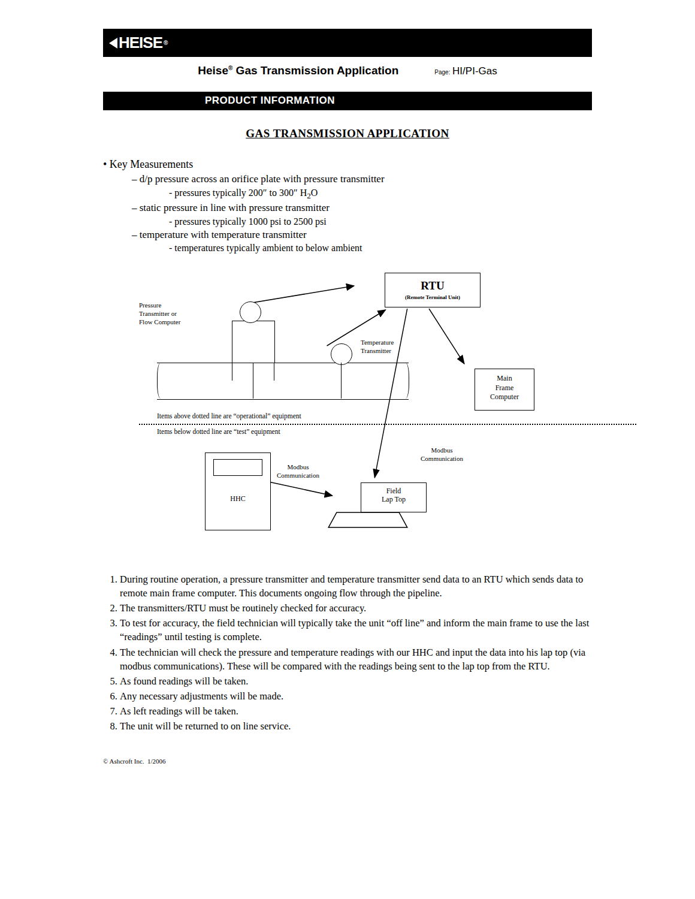HEISE®
Heise® Gas Transmission Application
Page: HI/PI-Gas
PRODUCT INFORMATION
GAS TRANSMISSION APPLICATION
• Key Measurements
– d/p pressure across an orifice plate with pressure transmitter
- pressures typically 200″ to 300″ H2O
– static pressure in line with pressure transmitter
- pressures typically 1000 psi to 2500 psi
– temperature with temperature transmitter
- temperatures typically ambient to below ambient
RTU
(Remote Terminal Unit)
Main
Frame
Computer
Pressure
Transmitter or
Flow Computer
Temperature
Transmitter
Items above dotted line are “operational” equipment
Items below dotted line are “test” equipment
HHC
Modbus
Communication
Modbus
Communication
Field
Lap Top
During routine operation, a pressure transmitter and temperature transmitter send data to an RTU which sends data to remote main frame computer. This documents ongoing flow through the pipeline.
The transmitters/RTU must be routinely checked for accuracy.
To test for accuracy, the field technician will typically take the unit “off line” and inform the main frame to use the last “readings” until testing is complete.
The technician will check the pressure and temperature readings with our HHC and input the data into his lap top (via modbus communications). These will be compared with the readings being sent to the lap top from the RTU.
As found readings will be taken.
Any necessary adjustments will be made.
As left readings will be taken.
The unit will be returned to on line service.
© Ashcroft Inc. 1/2006